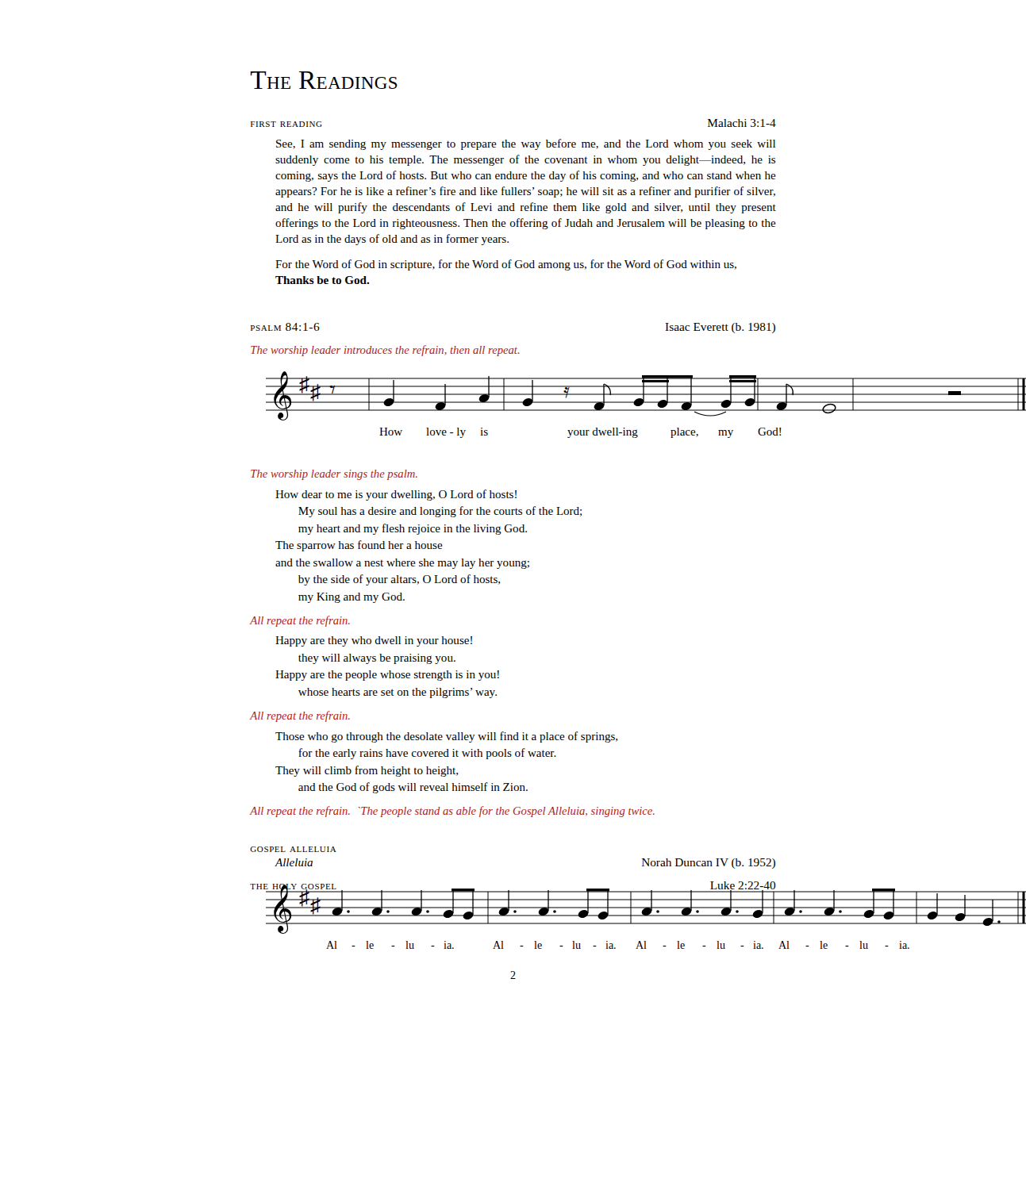The Readings
first reading Malachi 3:1-4
See, I am sending my messenger to prepare the way before me, and the Lord whom you seek will suddenly come to his temple. The messenger of the covenant in whom you delight—indeed, he is coming, says the Lord of hosts. But who can endure the day of his coming, and who can stand when he appears? For he is like a refiner’s fire and like fullers’ soap; he will sit as a refiner and purifier of silver, and he will purify the descendants of Levi and refine them like gold and silver, until they present offerings to the Lord in righteousness. Then the offering of Judah and Jerusalem will be pleasing to the Lord as in the days of old and as in former years.
For the Word of God in scripture, for the Word of God among us, for the Word of God within us,
Thanks be to God.
psalm 84:1-6 Isaac Everett (b. 1981)
The worship leader introduces the refrain, then all repeat.
𝄞 ♯ ♯ 𝄾 𝄿 How love - ly is your dwell-ing place, my God!
The worship leader sings the psalm.
How dear to me is your dwelling, O Lord of hosts!
My soul has a desire and longing for the courts of the Lord;
my heart and my flesh rejoice in the living God.
The sparrow has found her a house
and the swallow a nest where she may lay her young;
by the side of your altars, O Lord of hosts,
my King and my God.
All repeat the refrain.
Happy are they who dwell in your house!
they will always be praising you.
Happy are the people whose strength is in you!
whose hearts are set on the pilgrims’ way.
All repeat the refrain.
Those who go through the desolate valley will find it a place of springs,
for the early rains have covered it with pools of water.
They will climb from height to height,
and the God of gods will reveal himself in Zion.
All repeat the refrain. `The people stand as able for the Gospel Alleluia, singing twice.
gospel alleluia
Alleluia Norah Duncan IV (b. 1952)
the holy gospel Luke 2:22-40
𝄞 ♯ ♯ Al - le - lu - ia. Al - le - lu - ia. Al - le - lu - ia. Al - le - lu - ia.
2